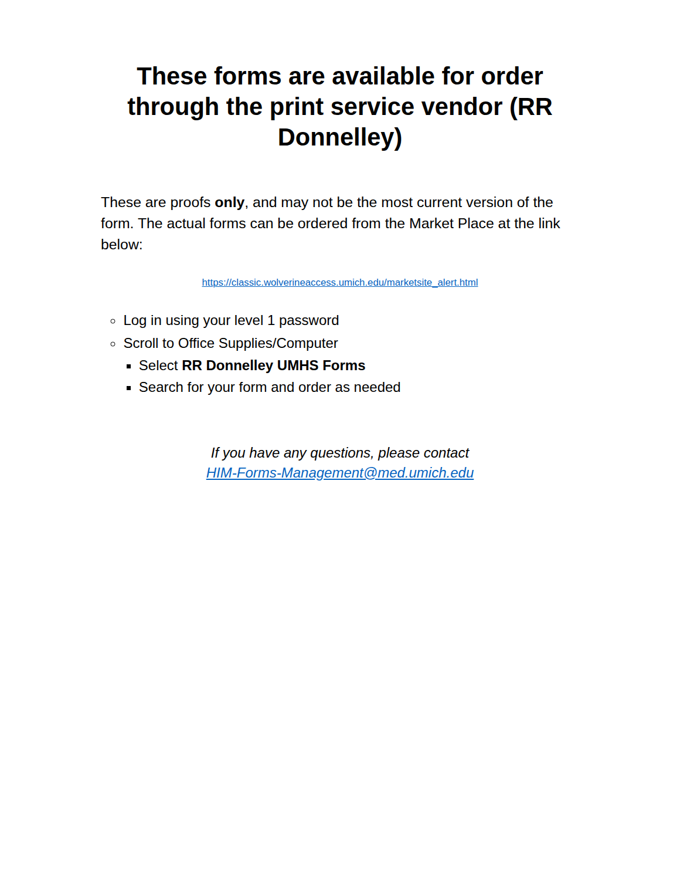These forms are available for order through the print service vendor (RR Donnelley)
These are proofs only, and may not be the most current version of the form. The actual forms can be ordered from the Market Place at the link below:
https://classic.wolverineaccess.umich.edu/marketsite_alert.html
Log in using your level 1 password
Scroll to Office Supplies/Computer
Select RR Donnelley UMHS Forms
Search for your form and order as needed
If you have any questions, please contact
HIM-Forms-Management@med.umich.edu